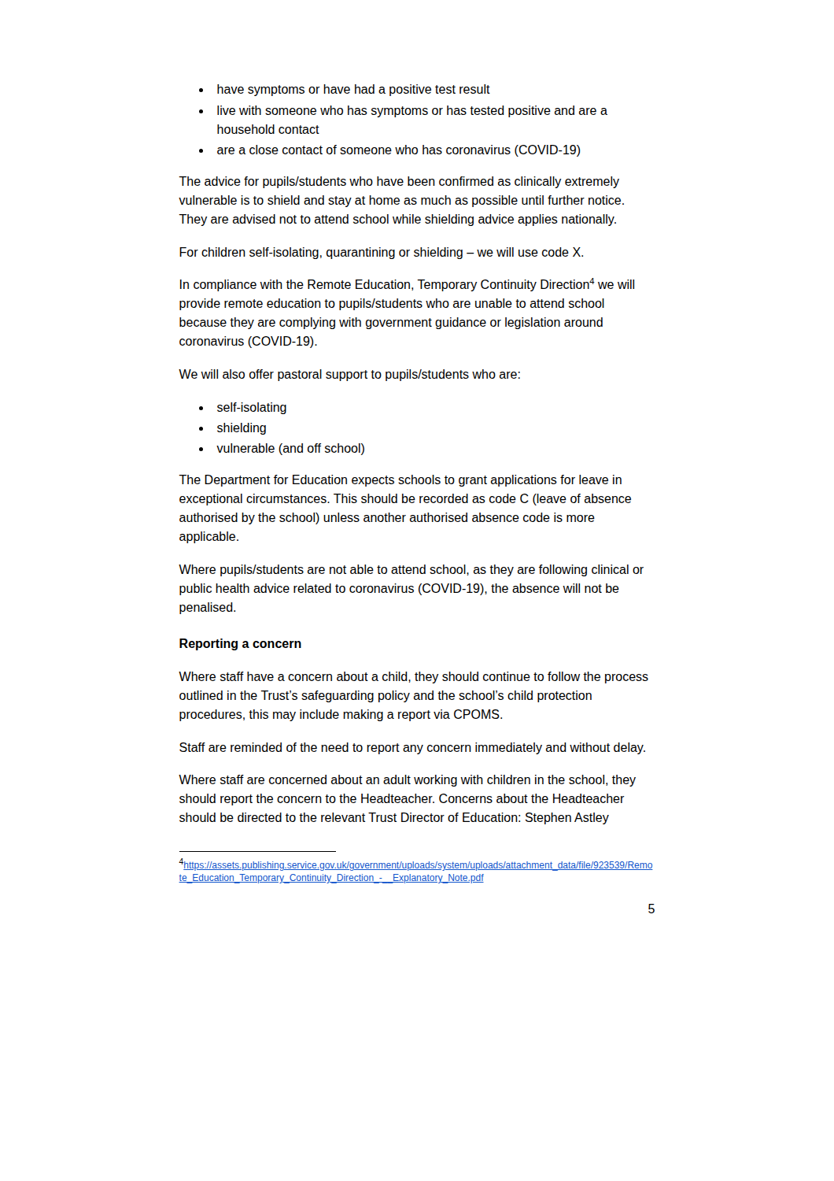have symptoms or have had a positive test result
live with someone who has symptoms or has tested positive and are a household contact
are a close contact of someone who has coronavirus (COVID-19)
The advice for pupils/students who have been confirmed as clinically extremely vulnerable is to shield and stay at home as much as possible until further notice. They are advised not to attend school while shielding advice applies nationally.
For children self-isolating, quarantining or shielding – we will use code X.
In compliance with the Remote Education, Temporary Continuity Direction4 we will provide remote education to pupils/students who are unable to attend school because they are complying with government guidance or legislation around coronavirus (COVID-19).
We will also offer pastoral support to pupils/students who are:
self-isolating
shielding
vulnerable (and off school)
The Department for Education expects schools to grant applications for leave in exceptional circumstances. This should be recorded as code C (leave of absence authorised by the school) unless another authorised absence code is more applicable.
Where pupils/students are not able to attend school, as they are following clinical or public health advice related to coronavirus (COVID-19), the absence will not be penalised.
Reporting a concern
Where staff have a concern about a child, they should continue to follow the process outlined in the Trust’s safeguarding policy and the school’s child protection procedures, this may include making a report via CPOMS.
Staff are reminded of the need to report any concern immediately and without delay.
Where staff are concerned about an adult working with children in the school, they should report the concern to the Headteacher. Concerns about the Headteacher should be directed to the relevant Trust Director of Education: Stephen Astley
4 https://assets.publishing.service.gov.uk/government/uploads/system/uploads/attachment_data/file/923539/Remote_Education_Temporary_Continuity_Direction_-__Explanatory_Note.pdf
5